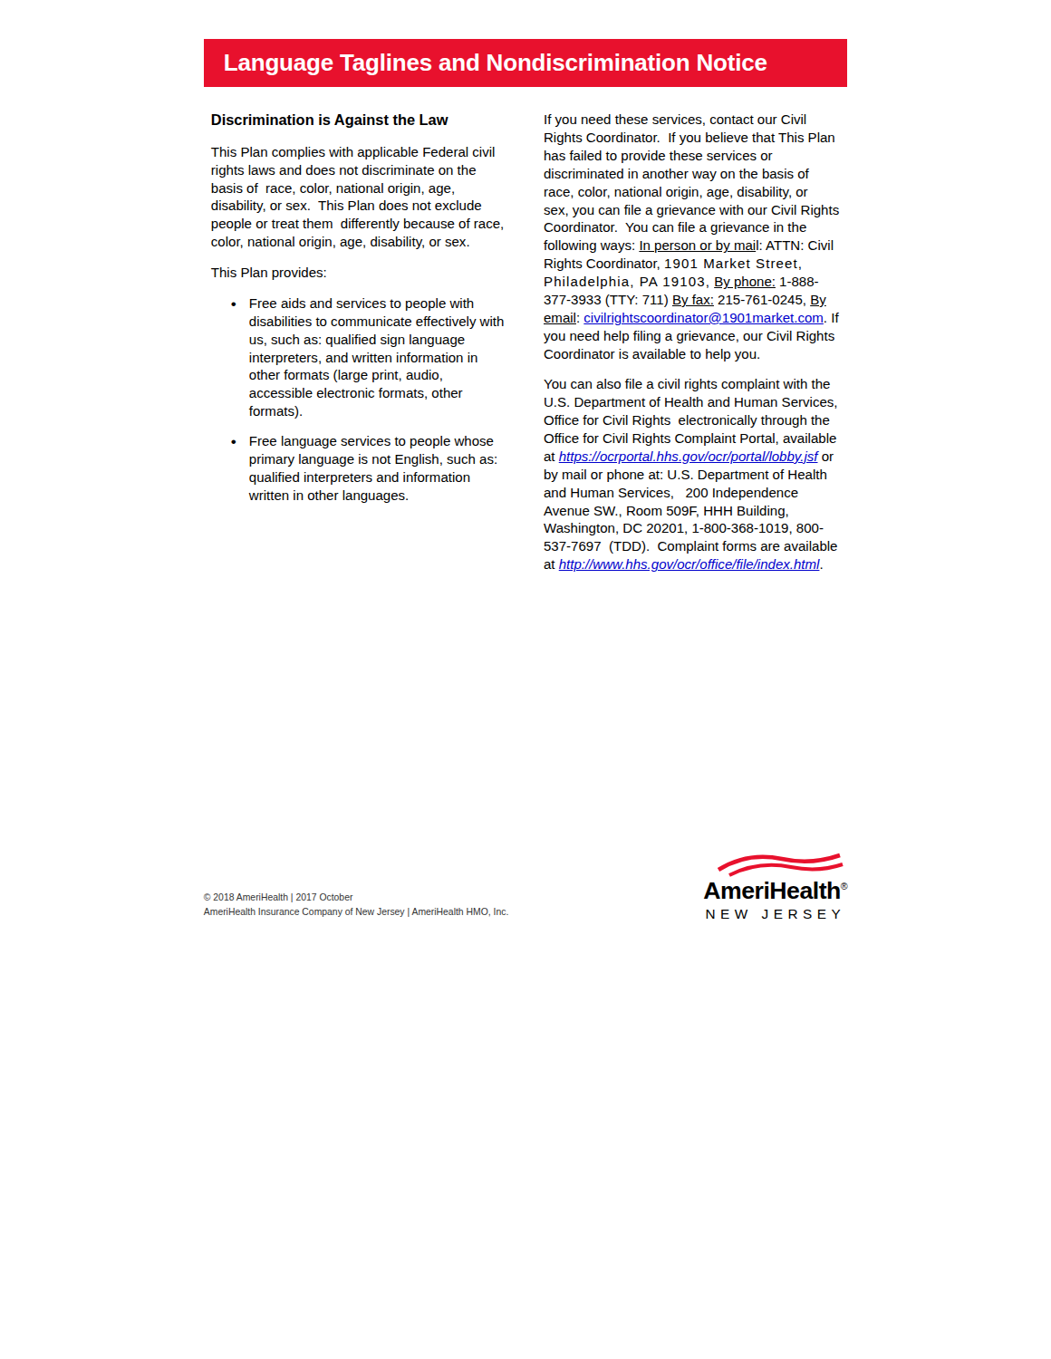Language Taglines and Nondiscrimination Notice
Discrimination is Against the Law
This Plan complies with applicable Federal civil rights laws and does not discriminate on the basis of race, color, national origin, age, disability, or sex. This Plan does not exclude people or treat them differently because of race, color, national origin, age, disability, or sex.
This Plan provides:
Free aids and services to people with disabilities to communicate effectively with us, such as: qualified sign language interpreters, and written information in other formats (large print, audio, accessible electronic formats, other formats).
Free language services to people whose primary language is not English, such as: qualified interpreters and information written in other languages.
If you need these services, contact our Civil Rights Coordinator. If you believe that This Plan has failed to provide these services or discriminated in another way on the basis of race, color, national origin, age, disability, or sex, you can file a grievance with our Civil Rights Coordinator. You can file a grievance in the following ways: In person or by mail: ATTN: Civil Rights Coordinator, 1901 Market Street, Philadelphia, PA 19103, By phone: 1-888-377-3933 (TTY: 711) By fax: 215-761-0245, By email: civilrightscoordinator@1901market.com. If you need help filing a grievance, our Civil Rights Coordinator is available to help you.
You can also file a civil rights complaint with the U.S. Department of Health and Human Services, Office for Civil Rights electronically through the Office for Civil Rights Complaint Portal, available at https://ocrportal.hhs.gov/ocr/portal/lobby.jsf or by mail or phone at: U.S. Department of Health and Human Services, 200 Independence Avenue SW., Room 509F, HHH Building, Washington, DC 20201, 1-800-368-1019, 800-537-7697 (TDD). Complaint forms are available at http://www.hhs.gov/ocr/office/file/index.html.
© 2018 AmeriHealth | 2017 October
AmeriHealth Insurance Company of New Jersey | AmeriHealth HMO, Inc.
AmeriHealth®
NEW JERSEY